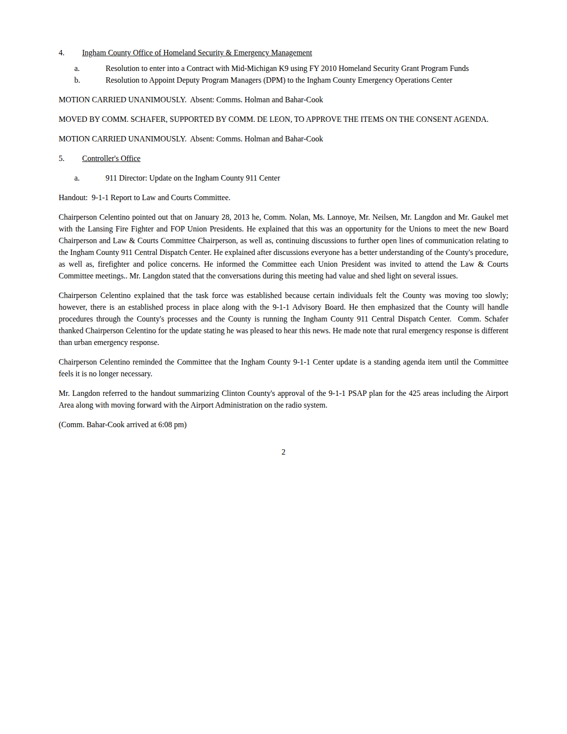4. Ingham County Office of Homeland Security & Emergency Management
a. Resolution to enter into a Contract with Mid-Michigan K9 using FY 2010 Homeland Security Grant Program Funds
b. Resolution to Appoint Deputy Program Managers (DPM) to the Ingham County Emergency Operations Center
MOTION CARRIED UNANIMOUSLY. Absent: Comms. Holman and Bahar-Cook
MOVED BY COMM. SCHAFER, SUPPORTED BY COMM. DE LEON, TO APPROVE THE ITEMS ON THE CONSENT AGENDA.
MOTION CARRIED UNANIMOUSLY. Absent: Comms. Holman and Bahar-Cook
5. Controller's Office
a. 911 Director: Update on the Ingham County 911 Center
Handout: 9-1-1 Report to Law and Courts Committee.
Chairperson Celentino pointed out that on January 28, 2013 he, Comm. Nolan, Ms. Lannoye, Mr. Neilsen, Mr. Langdon and Mr. Gaukel met with the Lansing Fire Fighter and FOP Union Presidents. He explained that this was an opportunity for the Unions to meet the new Board Chairperson and Law & Courts Committee Chairperson, as well as, continuing discussions to further open lines of communication relating to the Ingham County 911 Central Dispatch Center. He explained after discussions everyone has a better understanding of the County's procedure, as well as, firefighter and police concerns. He informed the Committee each Union President was invited to attend the Law & Courts Committee meetings.. Mr. Langdon stated that the conversations during this meeting had value and shed light on several issues.
Chairperson Celentino explained that the task force was established because certain individuals felt the County was moving too slowly; however, there is an established process in place along with the 9-1-1 Advisory Board. He then emphasized that the County will handle procedures through the County's processes and the County is running the Ingham County 911 Central Dispatch Center. Comm. Schafer thanked Chairperson Celentino for the update stating he was pleased to hear this news. He made note that rural emergency response is different than urban emergency response.
Chairperson Celentino reminded the Committee that the Ingham County 9-1-1 Center update is a standing agenda item until the Committee feels it is no longer necessary.
Mr. Langdon referred to the handout summarizing Clinton County's approval of the 9-1-1 PSAP plan for the 425 areas including the Airport Area along with moving forward with the Airport Administration on the radio system.
(Comm. Bahar-Cook arrived at 6:08 pm)
2